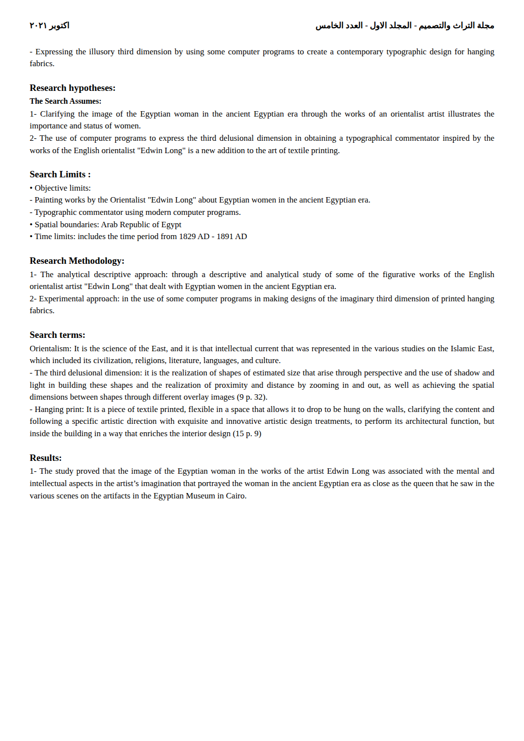اكتوبر ٢٠٢١
مجلة التراث والتصميم - المجلد الاول - العدد الخامس
- Expressing the illusory third dimension by using some computer programs to create a contemporary typographic design for hanging fabrics.
Research hypotheses:
The Search Assumes:
1- Clarifying the image of the Egyptian woman in the ancient Egyptian era through the works of an orientalist artist illustrates the importance and status of women.
2- The use of computer programs to express the third delusional dimension in obtaining a typographical commentator inspired by the works of the English orientalist "Edwin Long" is a new addition to the art of textile printing.
Search Limits :
• Objective limits:
- Painting works by the Orientalist "Edwin Long" about Egyptian women in the ancient Egyptian era.
- Typographic commentator using modern computer programs.
• Spatial boundaries: Arab Republic of Egypt
• Time limits: includes the time period from 1829 AD - 1891 AD
Research Methodology:
1- The analytical descriptive approach: through a descriptive and analytical study of some of the figurative works of the English orientalist artist "Edwin Long" that dealt with Egyptian women in the ancient Egyptian era.
2- Experimental approach: in the use of some computer programs in making designs of the imaginary third dimension of printed hanging fabrics.
Search terms:
Orientalism: It is the science of the East, and it is that intellectual current that was represented in the various studies on the Islamic East, which included its civilization, religions, literature, languages, and culture.
- The third delusional dimension: it is the realization of shapes of estimated size that arise through perspective and the use of shadow and light in building these shapes and the realization of proximity and distance by zooming in and out, as well as achieving the spatial dimensions between shapes through different overlay images (9 p. 32).
- Hanging print: It is a piece of textile printed, flexible in a space that allows it to drop to be hung on the walls, clarifying the content and following a specific artistic direction with exquisite and innovative artistic design treatments, to perform its architectural function, but inside the building in a way that enriches the interior design (15 p. 9)
Results:
1- The study proved that the image of the Egyptian woman in the works of the artist Edwin Long was associated with the mental and intellectual aspects in the artist’s imagination that portrayed the woman in the ancient Egyptian era as close as the queen that he saw in the various scenes on the artifacts in the Egyptian Museum in Cairo.